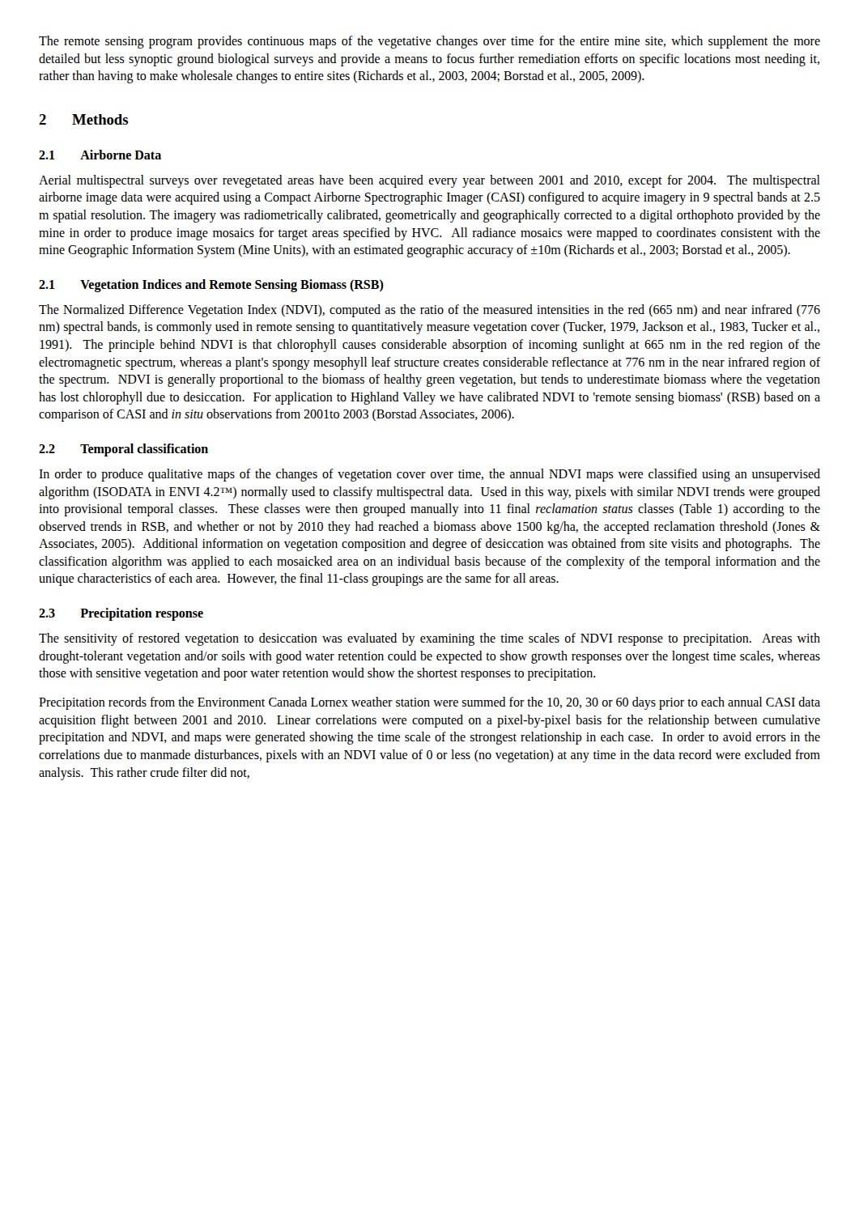The remote sensing program provides continuous maps of the vegetative changes over time for the entire mine site, which supplement the more detailed but less synoptic ground biological surveys and provide a means to focus further remediation efforts on specific locations most needing it, rather than having to make wholesale changes to entire sites (Richards et al., 2003, 2004; Borstad et al., 2005, 2009).
2 Methods
2.1 Airborne Data
Aerial multispectral surveys over revegetated areas have been acquired every year between 2001 and 2010, except for 2004. The multispectral airborne image data were acquired using a Compact Airborne Spectrographic Imager (CASI) configured to acquire imagery in 9 spectral bands at 2.5 m spatial resolution. The imagery was radiometrically calibrated, geometrically and geographically corrected to a digital orthophoto provided by the mine in order to produce image mosaics for target areas specified by HVC. All radiance mosaics were mapped to coordinates consistent with the mine Geographic Information System (Mine Units), with an estimated geographic accuracy of ±10m (Richards et al., 2003; Borstad et al., 2005).
2.1 Vegetation Indices and Remote Sensing Biomass (RSB)
The Normalized Difference Vegetation Index (NDVI), computed as the ratio of the measured intensities in the red (665 nm) and near infrared (776 nm) spectral bands, is commonly used in remote sensing to quantitatively measure vegetation cover (Tucker, 1979, Jackson et al., 1983, Tucker et al., 1991). The principle behind NDVI is that chlorophyll causes considerable absorption of incoming sunlight at 665 nm in the red region of the electromagnetic spectrum, whereas a plant's spongy mesophyll leaf structure creates considerable reflectance at 776 nm in the near infrared region of the spectrum. NDVI is generally proportional to the biomass of healthy green vegetation, but tends to underestimate biomass where the vegetation has lost chlorophyll due to desiccation. For application to Highland Valley we have calibrated NDVI to 'remote sensing biomass' (RSB) based on a comparison of CASI and in situ observations from 2001to 2003 (Borstad Associates, 2006).
2.2 Temporal classification
In order to produce qualitative maps of the changes of vegetation cover over time, the annual NDVI maps were classified using an unsupervised algorithm (ISODATA in ENVI 4.2™) normally used to classify multispectral data. Used in this way, pixels with similar NDVI trends were grouped into provisional temporal classes. These classes were then grouped manually into 11 final reclamation status classes (Table 1) according to the observed trends in RSB, and whether or not by 2010 they had reached a biomass above 1500 kg/ha, the accepted reclamation threshold (Jones & Associates, 2005). Additional information on vegetation composition and degree of desiccation was obtained from site visits and photographs. The classification algorithm was applied to each mosaicked area on an individual basis because of the complexity of the temporal information and the unique characteristics of each area. However, the final 11-class groupings are the same for all areas.
2.3 Precipitation response
The sensitivity of restored vegetation to desiccation was evaluated by examining the time scales of NDVI response to precipitation. Areas with drought-tolerant vegetation and/or soils with good water retention could be expected to show growth responses over the longest time scales, whereas those with sensitive vegetation and poor water retention would show the shortest responses to precipitation.
Precipitation records from the Environment Canada Lornex weather station were summed for the 10, 20, 30 or 60 days prior to each annual CASI data acquisition flight between 2001 and 2010. Linear correlations were computed on a pixel-by-pixel basis for the relationship between cumulative precipitation and NDVI, and maps were generated showing the time scale of the strongest relationship in each case. In order to avoid errors in the correlations due to manmade disturbances, pixels with an NDVI value of 0 or less (no vegetation) at any time in the data record were excluded from analysis. This rather crude filter did not,